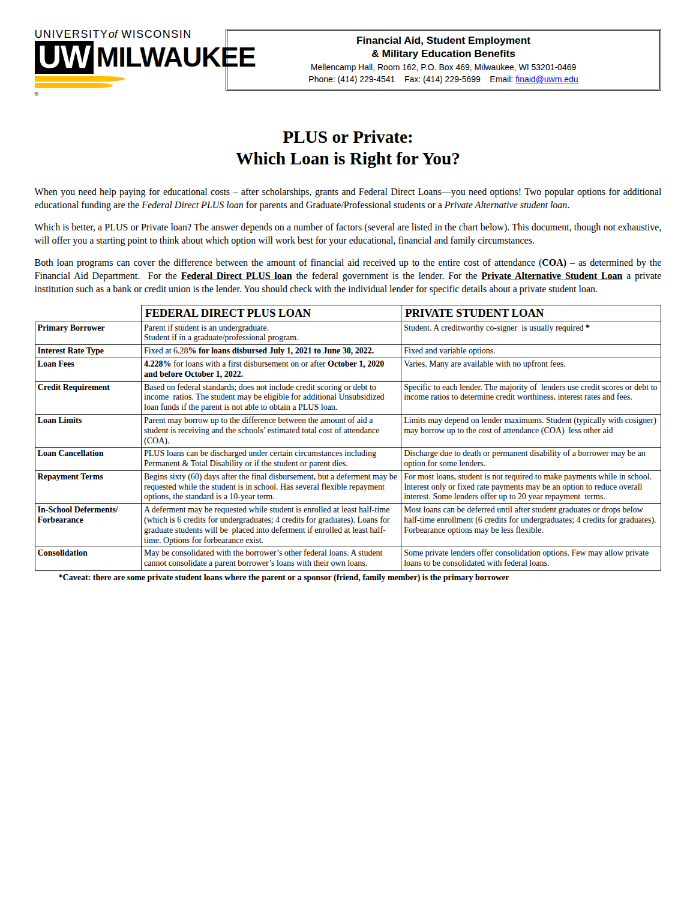UNIVERSITYof WISCONSIN
UW MILWAUKEE
®
Financial Aid, Student Employment
& Military Education Benefits
Mellencamp Hall, Room 162, P.O. Box 469, Milwaukee, WI 53201-0469
Phone: (414) 229-4541 Fax: (414) 229-5699 Email: finaid@uwm.edu
PLUS or Private:
Which Loan is Right for You?
When you need help paying for educational costs – after scholarships, grants and Federal Direct Loans—you need options! Two popular options for additional educational funding are the Federal Direct PLUS loan for parents and Graduate/Professional students or a Private Alternative student loan.
Which is better, a PLUS or Private loan? The answer depends on a number of factors (several are listed in the chart below). This document, though not exhaustive, will offer you a starting point to think about which option will work best for your educational, financial and family circumstances.
Both loan programs can cover the difference between the amount of financial aid received up to the entire cost of attendance (COA) – as determined by the Financial Aid Department. For the Federal Direct PLUS loan the federal government is the lender. For the Private Alternative Student Loan a private institution such as a bank or credit union is the lender. You should check with the individual lender for specific details about a private student loan.
| | FEDERAL DIRECT PLUS LOAN | PRIVATE STUDENT LOAN |
| --- | --- | --- |
| Primary Borrower | Parent if student is an undergraduate. Student if in a graduate/professional program. | Student. A creditworthy co-signer is usually required * |
| Interest Rate Type | Fixed at 6.28 % for loans disbursed July 1, 2021 to June 30, 2022. | Fixed and variable options. |
| Loan Fees | 4.228% for loans with a first disbursement on or after October 1, 2020 and before October 1, 2022. | Varies. Many are available with no upfront fees. |
| Credit Requirement | Based on federal standards; does not include credit scoring or debt to income ratios. The student may be eligible for additional Unsubsidized loan funds if the parent is not able to obtain a PLUS loan. | Specific to each lender. The majority of lenders use credit scores or debt to income ratios to determine credit worthiness, interest rates and fees. |
| Loan Limits | Parent may borrow up to the difference between the amount of aid a student is receiving and the schools’ estimated total cost of attendance (COA). | Limits may depend on lender maximums. Student (typically with cosigner) may borrow up to the cost of attendance (COA) less other aid |
| Loan Cancellation | PLUS loans can be discharged under certain circumstances including Permanent & Total Disability or if the student or parent dies. | Discharge due to death or permanent disability of a borrower may be an option for some lenders. |
| Repayment Terms | Begins sixty (60) days after the final disbursement, but a deferment may be requested while the student is in school. Has several flexible repayment options, the standard is a 10-year term. | For most loans, student is not required to make payments while in school. Interest only or fixed rate payments may be an option to reduce overall interest. Some lenders offer up to 20 year repayment terms. |
| In-School Deferments/ Forbearance | A deferment may be requested while student is enrolled at least half-time (which is 6 credits for undergraduates; 4 credits for graduates). Loans for graduate students will be placed into deferment if enrolled at least half-time. Options for forbearance exist. | Most loans can be deferred until after student graduates or drops below half-time enrollment (6 credits for undergraduates; 4 credits for graduates). Forbearance options may be less flexible. |
| Consolidation | May be consolidated with the borrower’s other federal loans. A student cannot consolidate a parent borrower’s loans with their own loans. | Some private lenders offer consolidation options. Few may allow private loans to be consolidated with federal loans. |
*Caveat: there are some private student loans where the parent or a sponsor (friend, family member) is the primary borrower